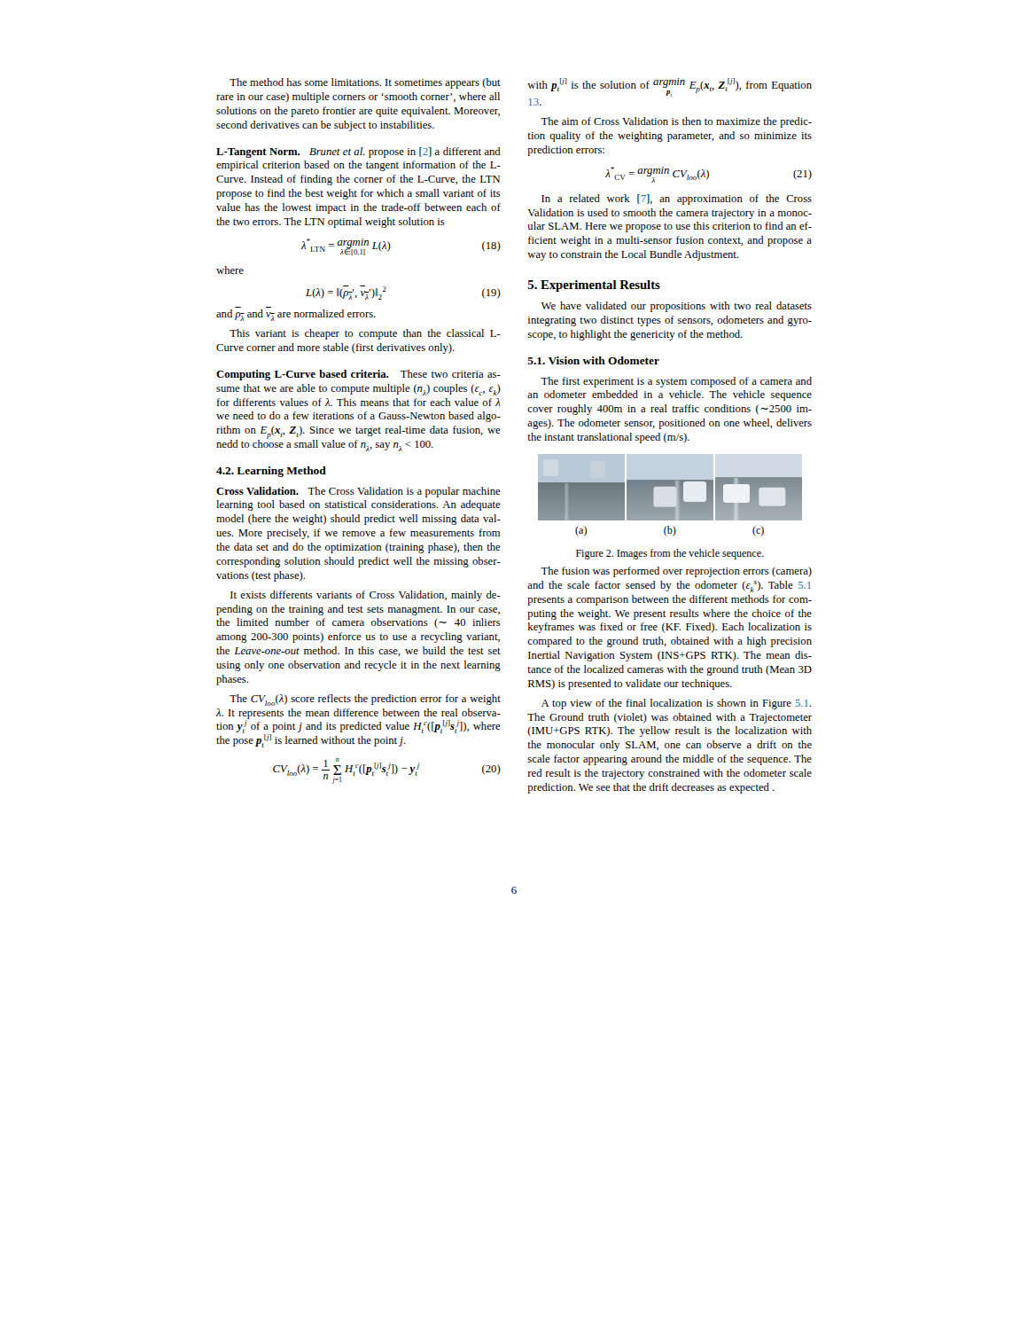The method has some limitations. It sometimes appears (but rare in our case) multiple corners or ‘smooth corner’, where all solutions on the pareto frontier are quite equivalent. Moreover, second derivatives can be subject to instabilities.
L-Tangent Norm. Brunet et al. propose in [2] a different and empirical criterion based on the tangent information of the L-Curve. Instead of finding the corner of the L-Curve, the LTN propose to find the best weight for which a small variant of its value has the lowest impact in the trade-off between each of the two errors. The LTN optimal weight solution is
λ*LTN = argmin λ∈[0,1[ L(λ)
(18)
where
L(λ) = ‖(ρλ′, νλ′)‖22
(19)
and ρλ and νλ are normalized errors.
This variant is cheaper to compute than the classical L-Curve corner and more stable (first derivatives only).
Computing L-Curve based criteria. These two criteria assume that we are able to compute multiple (nλ) couples (εc, εk) for differents values of λ. This means that for each value of λ we need to do a few iterations of a Gauss-Newton based algorithm on Ep(xt, Zt). Since we target real-time data fusion, we nedd to choose a small value of nλ, say nλ < 100.
4.2. Learning Method
Cross Validation. The Cross Validation is a popular machine learning tool based on statistical considerations. An adequate model (here the weight) should predict well missing data values. More precisely, if we remove a few measurements from the data set and do the optimization (training phase), then the corresponding solution should predict well the missing observations (test phase).
It exists differents variants of Cross Validation, mainly depending on the training and test sets managment. In our case, the limited number of camera observations (∼ 40 inliers among 200-300 points) enforce us to use a recycling variant, the Leave-one-out method. In this case, we build the test set using only one observation and recycle it in the next learning phases.
The CVloo(λ) score reflects the prediction error for a weight λ. It represents the mean difference between the real observation ytj of a point j and its predicted value Htc([pt[j]stj]), where the pose pt[j] is learned without the point j.
CVloo(λ) = 1 n nΣj=1 Htc([pt[j]stj]) − ytj
(20)
with pt[j] is the solution of argmin pt Ep(xt, Zt[j]), from Equation 13.
The aim of Cross Validation is then to maximize the prediction quality of the weighting parameter, and so minimize its prediction errors:
λ*CV = argmin λ CVloo(λ)
(21)
In a related work [7], an approximation of the Cross Validation is used to smooth the camera trajectory in a monocular SLAM. Here we propose to use this criterion to find an efficient weight in a multi-sensor fusion context, and propose a way to constrain the Local Bundle Adjustment.
5. Experimental Results
We have validated our propositions with two real datasets integrating two distinct types of sensors, odometers and gyroscope, to highlight the genericity of the method.
5.1. Vision with Odometer
The first experiment is a system composed of a camera and an odometer embedded in a vehicle. The vehicle sequence cover roughly 400m in a real traffic conditions (∼2500 images). The odometer sensor, positioned on one wheel, delivers the instant translational speed (m/s).
(a) (b) (c)
Figure 2. Images from the vehicle sequence.
The fusion was performed over reprojection errors (camera) and the scale factor sensed by the odometer (εks). Table 5.1 presents a comparison between the different methods for computing the weight. We present results where the choice of the keyframes was fixed or free (KF. Fixed). Each localization is compared to the ground truth, obtained with a high precision Inertial Navigation System (INS+GPS RTK). The mean distance of the localized cameras with the ground truth (Mean 3D RMS) is presented to validate our techniques.
A top view of the final localization is shown in Figure 5.1. The Ground truth (violet) was obtained with a Trajectometer (IMU+GPS RTK). The yellow result is the localization with the monocular only SLAM, one can observe a drift on the scale factor appearing around the middle of the sequence. The red result is the trajectory constrained with the odometer scale prediction. We see that the drift decreases as expected .
6